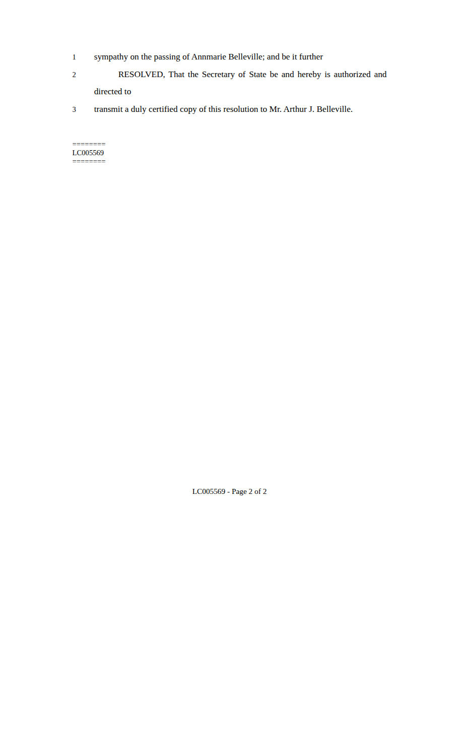1
sympathy on the passing of Annmarie Belleville; and be it further
2
RESOLVED, That the Secretary of State be and hereby is authorized and directed to
3
transmit a duly certified copy of this resolution to Mr. Arthur J. Belleville.
========
LC005569
========
LC005569 - Page 2 of 2